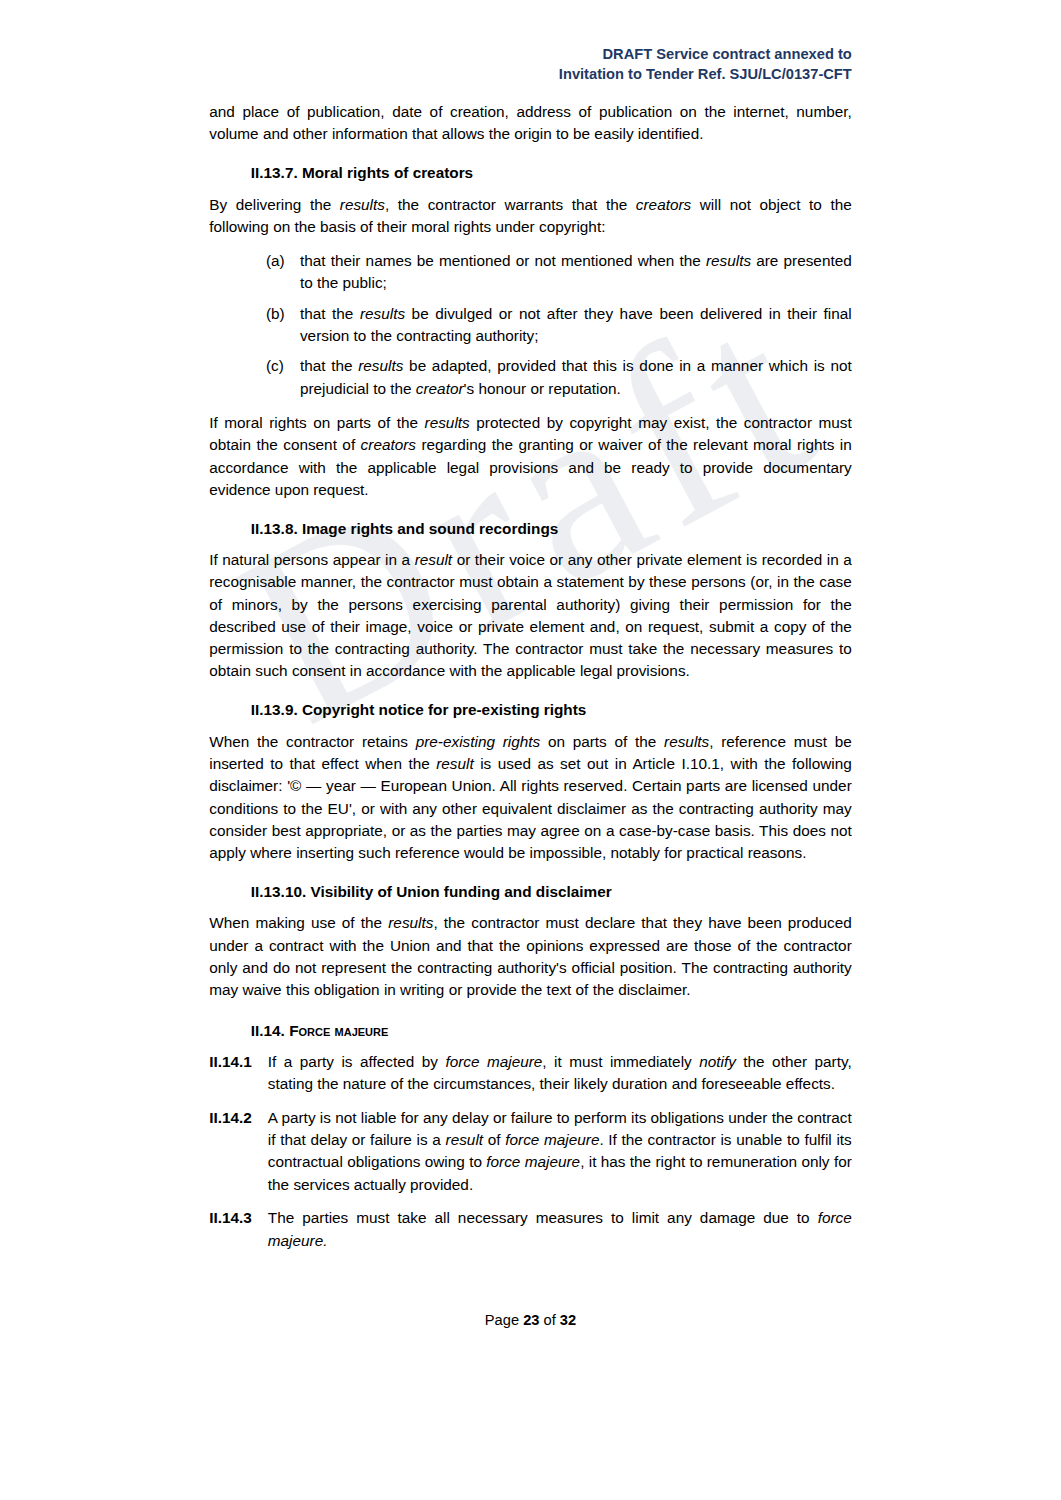Draft
DRAFT Service contract annexed to
Invitation to Tender Ref. SJU/LC/0137-CFT
and place of publication, date of creation, address of publication on the internet, number, volume and other information that allows the origin to be easily identified.
II.13.7. Moral rights of creators
By delivering the results, the contractor warrants that the creators will not object to the following on the basis of their moral rights under copyright:
that their names be mentioned or not mentioned when the results are presented to the public;
that the results be divulged or not after they have been delivered in their final version to the contracting authority;
that the results be adapted, provided that this is done in a manner which is not prejudicial to the creator's honour or reputation.
If moral rights on parts of the results protected by copyright may exist, the contractor must obtain the consent of creators regarding the granting or waiver of the relevant moral rights in accordance with the applicable legal provisions and be ready to provide documentary evidence upon request.
II.13.8. Image rights and sound recordings
If natural persons appear in a result or their voice or any other private element is recorded in a recognisable manner, the contractor must obtain a statement by these persons (or, in the case of minors, by the persons exercising parental authority) giving their permission for the described use of their image, voice or private element and, on request, submit a copy of the permission to the contracting authority. The contractor must take the necessary measures to obtain such consent in accordance with the applicable legal provisions.
II.13.9. Copyright notice for pre-existing rights
When the contractor retains pre-existing rights on parts of the results, reference must be inserted to that effect when the result is used as set out in Article I.10.1, with the following disclaimer: '© — year — European Union. All rights reserved. Certain parts are licensed under conditions to the EU', or with any other equivalent disclaimer as the contracting authority may consider best appropriate, or as the parties may agree on a case-by-case basis. This does not apply where inserting such reference would be impossible, notably for practical reasons.
II.13.10. Visibility of Union funding and disclaimer
When making use of the results, the contractor must declare that they have been produced under a contract with the Union and that the opinions expressed are those of the contractor only and do not represent the contracting authority's official position. The contracting authority may waive this obligation in writing or provide the text of the disclaimer.
II.14. Force majeure
II.14.1
If a party is affected by force majeure, it must immediately notify the other party, stating the nature of the circumstances, their likely duration and foreseeable effects.
II.14.2
A party is not liable for any delay or failure to perform its obligations under the contract if that delay or failure is a result of force majeure. If the contractor is unable to fulfil its contractual obligations owing to force majeure, it has the right to remuneration only for the services actually provided.
II.14.3
The parties must take all necessary measures to limit any damage due to force majeure.
Page 23 of 32